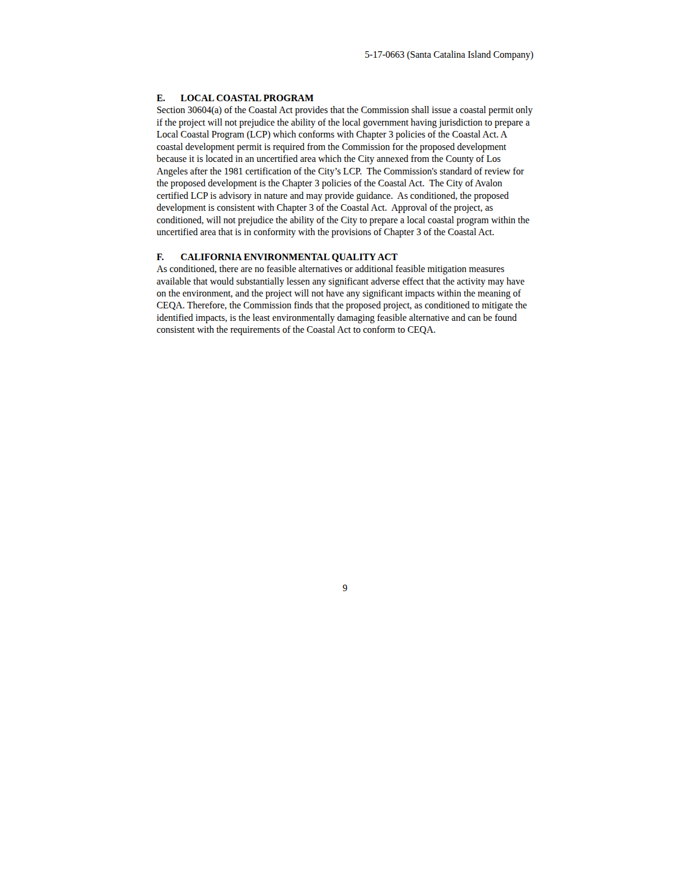5-17-0663 (Santa Catalina Island Company)
E. LOCAL COASTAL PROGRAM
Section 30604(a) of the Coastal Act provides that the Commission shall issue a coastal permit only if the project will not prejudice the ability of the local government having jurisdiction to prepare a Local Coastal Program (LCP) which conforms with Chapter 3 policies of the Coastal Act. A coastal development permit is required from the Commission for the proposed development because it is located in an uncertified area which the City annexed from the County of Los Angeles after the 1981 certification of the City’s LCP. The Commission's standard of review for the proposed development is the Chapter 3 policies of the Coastal Act. The City of Avalon certified LCP is advisory in nature and may provide guidance. As conditioned, the proposed development is consistent with Chapter 3 of the Coastal Act. Approval of the project, as conditioned, will not prejudice the ability of the City to prepare a local coastal program within the uncertified area that is in conformity with the provisions of Chapter 3 of the Coastal Act.
F. CALIFORNIA ENVIRONMENTAL QUALITY ACT
As conditioned, there are no feasible alternatives or additional feasible mitigation measures available that would substantially lessen any significant adverse effect that the activity may have on the environment, and the project will not have any significant impacts within the meaning of CEQA. Therefore, the Commission finds that the proposed project, as conditioned to mitigate the identified impacts, is the least environmentally damaging feasible alternative and can be found consistent with the requirements of the Coastal Act to conform to CEQA.
9